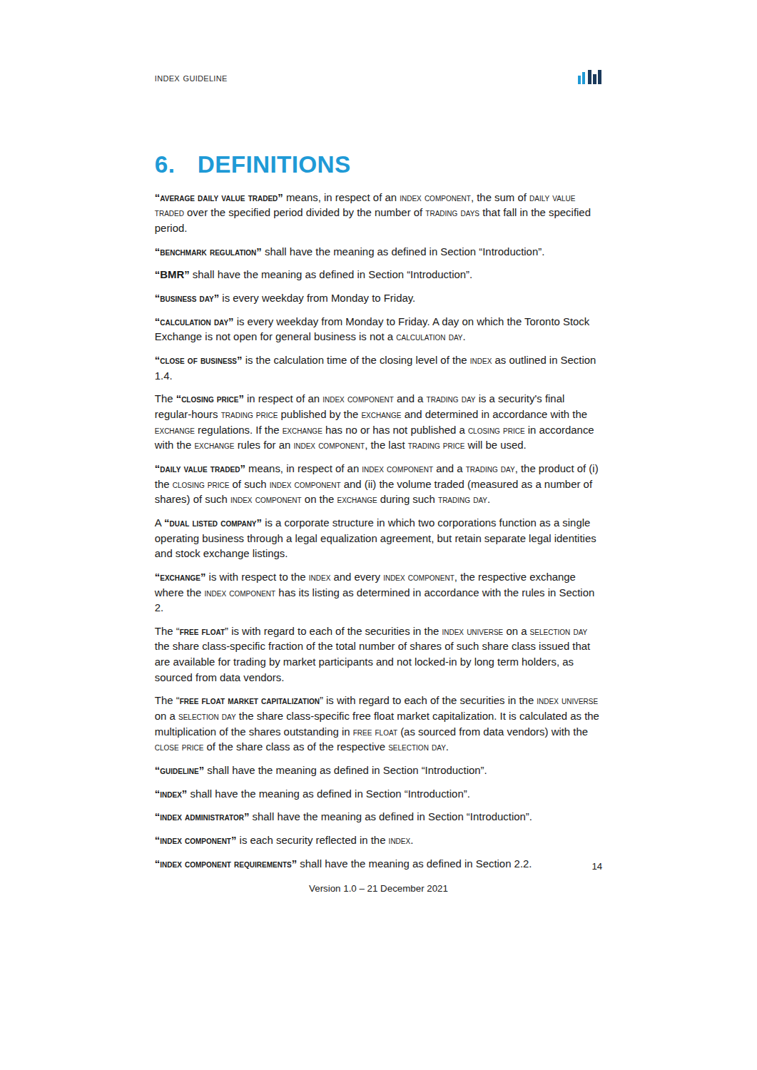Index Guideline
6. DEFINITIONS
“Average Daily Value Traded” means, in respect of an Index Component, the sum of Daily Value Traded over the specified period divided by the number of Trading Days that fall in the specified period.
“Benchmark Regulation” shall have the meaning as defined in Section “Introduction”.
“BMR” shall have the meaning as defined in Section “Introduction”.
“Business Day” is every weekday from Monday to Friday.
“Calculation Day” is every weekday from Monday to Friday. A day on which the Toronto Stock Exchange is not open for general business is not a Calculation Day.
“Close of Business” is the calculation time of the closing level of the Index as outlined in Section 1.4.
The “Closing Price” in respect of an Index Component and a Trading Day is a security's final regular-hours Trading Price published by the Exchange and determined in accordance with the Exchange regulations. If the Exchange has no or has not published a Closing Price in accordance with the Exchange rules for an Index Component, the last Trading Price will be used.
“Daily Value Traded” means, in respect of an Index Component and a Trading Day, the product of (i) the Closing Price of such Index Component and (ii) the volume traded (measured as a number of shares) of such Index Component on the Exchange during such Trading Day.
A “Dual Listed Company” is a corporate structure in which two corporations function as a single operating business through a legal equalization agreement, but retain separate legal identities and stock exchange listings.
“Exchange” is with respect to the Index and every Index Component, the respective exchange where the Index Component has its listing as determined in accordance with the rules in Section 2.
The “Free Float” is with regard to each of the securities in the Index Universe on a Selection Day the share class-specific fraction of the total number of shares of such share class issued that are available for trading by market participants and not locked-in by long term holders, as sourced from data vendors.
The “Free Float Market Capitalization” is with regard to each of the securities in the Index Universe on a Selection Day the share class-specific free float market capitalization. It is calculated as the multiplication of the shares outstanding in Free Float (as sourced from data vendors) with the Close Price of the share class as of the respective Selection Day.
“Guideline” shall have the meaning as defined in Section “Introduction”.
“Index” shall have the meaning as defined in Section “Introduction”.
“Index Administrator” shall have the meaning as defined in Section “Introduction”.
“Index Component” is each security reflected in the Index.
“Index Component Requirements” shall have the meaning as defined in Section 2.2.
14
Version 1.0 – 21 December 2021